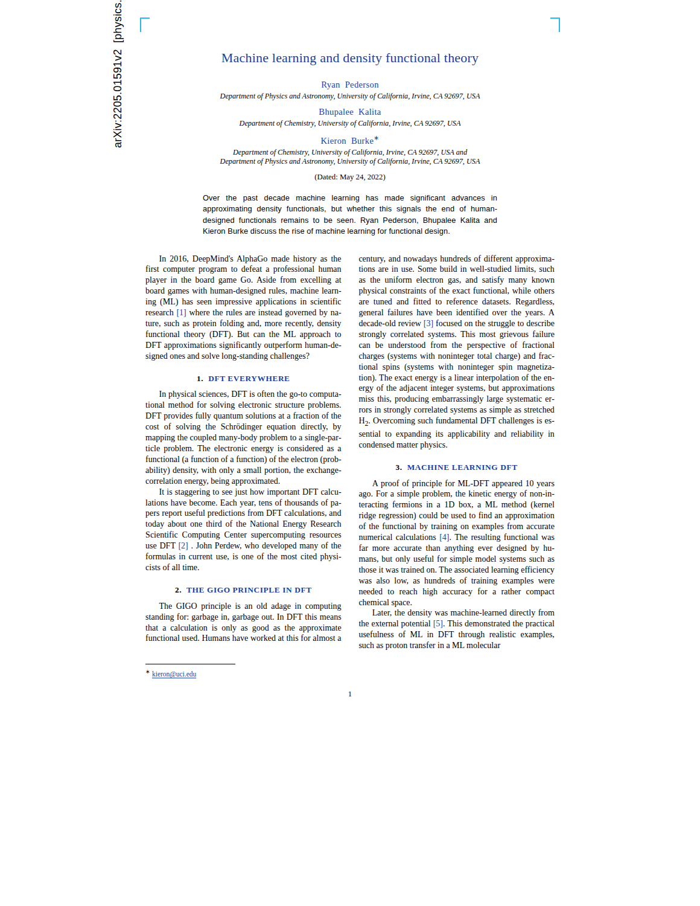arXiv:2205.01591v2 [physics.comp-ph] 22 May 2022
Machine learning and density functional theory
Ryan Pederson
Department of Physics and Astronomy, University of California, Irvine, CA 92697, USA
Bhupalee Kalita
Department of Chemistry, University of California, Irvine, CA 92697, USA
Kieron Burke∗
Department of Chemistry, University of California, Irvine, CA 92697, USA and
Department of Physics and Astronomy, University of California, Irvine, CA 92697, USA
(Dated: May 24, 2022)
Over the past decade machine learning has made significant advances in approximating density functionals, but whether this signals the end of human-designed functionals remains to be seen. Ryan Pederson, Bhupalee Kalita and Kieron Burke discuss the rise of machine learning for functional design.
In 2016, DeepMind's AlphaGo made history as the first computer program to defeat a professional human player in the board game Go. Aside from excelling at board games with human-designed rules, machine learning (ML) has seen impressive applications in scientific research [1] where the rules are instead governed by nature, such as protein folding and, more recently, density functional theory (DFT). But can the ML approach to DFT approximations significantly outperform human-designed ones and solve long-standing challenges?
1. DFT EVERYWHERE
In physical sciences, DFT is often the go-to computational method for solving electronic structure problems. DFT provides fully quantum solutions at a fraction of the cost of solving the Schrödinger equation directly, by mapping the coupled many-body problem to a single-particle problem. The electronic energy is considered as a functional (a function of a function) of the electron (probability) density, with only a small portion, the exchange-correlation energy, being approximated.
It is staggering to see just how important DFT calculations have become. Each year, tens of thousands of papers report useful predictions from DFT calculations, and today about one third of the National Energy Research Scientific Computing Center supercomputing resources use DFT [2] . John Perdew, who developed many of the formulas in current use, is one of the most cited physicists of all time.
2. THE GIGO PRINCIPLE IN DFT
The GIGO principle is an old adage in computing standing for: garbage in, garbage out. In DFT this means that a calculation is only as good as the approximate functional used. Humans have worked at this for almost a century, and nowadays hundreds of different approximations are in use. Some build in well-studied limits, such as the uniform electron gas, and satisfy many known physical constraints of the exact functional, while others are tuned and fitted to reference datasets. Regardless, general failures have been identified over the years. A decade-old review [3] focused on the struggle to describe strongly correlated systems. This most grievous failure can be understood from the perspective of fractional charges (systems with noninteger total charge) and fractional spins (systems with noninteger spin magnetization). The exact energy is a linear interpolation of the energy of the adjacent integer systems, but approximations miss this, producing embarrassingly large systematic errors in strongly correlated systems as simple as stretched H2. Overcoming such fundamental DFT challenges is essential to expanding its applicability and reliability in condensed matter physics.
3. MACHINE LEARNING DFT
A proof of principle for ML-DFT appeared 10 years ago. For a simple problem, the kinetic energy of non-interacting fermions in a 1D box, a ML method (kernel ridge regression) could be used to find an approximation of the functional by training on examples from accurate numerical calculations [4]. The resulting functional was far more accurate than anything ever designed by humans, but only useful for simple model systems such as those it was trained on. The associated learning efficiency was also low, as hundreds of training examples were needed to reach high accuracy for a rather compact chemical space.
Later, the density was machine-learned directly from the external potential [5]. This demonstrated the practical usefulness of ML in DFT through realistic examples, such as proton transfer in a ML molecular
∗ kieron@uci.edu
1